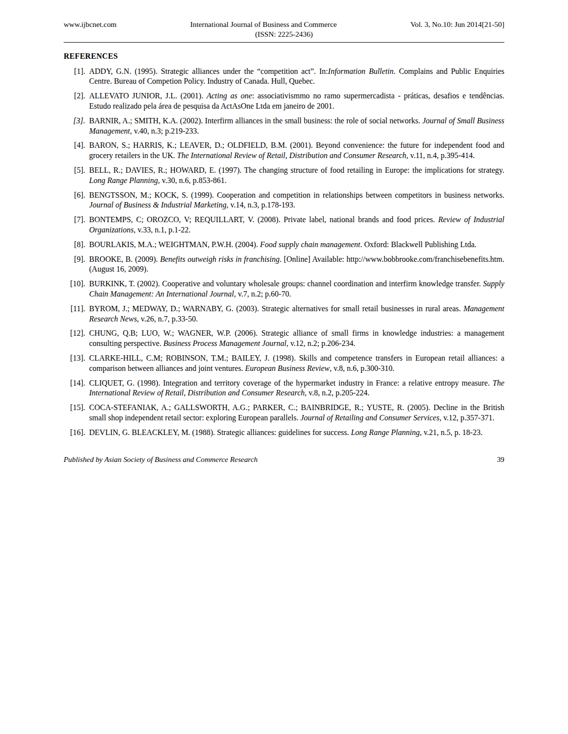www.ijbcnet.com
International Journal of Business and Commerce
Vol. 3, No.10: Jun 2014[21-50]
(ISSN: 2225-2436)
REFERENCES
ADDY, G.N. (1995). Strategic alliances under the “competition act”. In:Information Bulletin. Complains and Public Enquiries Centre. Bureau of Competion Policy. Industry of Canada. Hull, Quebec.
ALLEVATO JUNIOR, J.L. (2001). Acting as one: associativismmo no ramo supermercadista - práticas, desafios e tendências. Estudo realizado pela área de pesquisa da ActAsOne Ltda em janeiro de 2001.
BARNIR, A.; SMITH, K.A. (2002). Interfirm alliances in the small business: the role of social networks. Journal of Small Business Management, v.40, n.3; p.219-233.
BARON, S.; HARRIS, K.; LEAVER, D.; OLDFIELD, B.M. (2001). Beyond convenience: the future for independent food and grocery retailers in the UK. The International Review of Retail, Distribution and Consumer Research, v.11, n.4, p.395-414.
BELL, R.; DAVIES, R.; HOWARD, E. (1997). The changing structure of food retailing in Europe: the implications for strategy. Long Range Planning, v.30, n.6, p.853-861.
BENGTSSON, M.; KOCK, S. (1999). Cooperation and competition in relationships between competitors in business networks. Journal of Business & Industrial Marketing, v.14, n.3, p.178-193.
BONTEMPS, C; OROZCO, V; REQUILLART, V. (2008). Private label, national brands and food prices. Review of Industrial Organizations, v.33, n.1, p.1-22.
BOURLAKIS, M.A.; WEIGHTMAN, P.W.H. (2004). Food supply chain management. Oxford: Blackwell Publishing Ltda.
BROOKE, B. (2009). Benefits outweigh risks in franchising. [Online] Available: http://www.bobbrooke.com/franchisebenefits.htm. (August 16, 2009).
BURKINK, T. (2002). Cooperative and voluntary wholesale groups: channel coordination and interfirm knowledge transfer. Supply Chain Management: An International Journal, v.7, n.2; p.60-70.
BYROM, J.; MEDWAY, D.; WARNABY, G. (2003). Strategic alternatives for small retail businesses in rural areas. Management Research News, v.26, n.7, p.33-50.
CHUNG, Q.B; LUO, W.; WAGNER, W.P. (2006). Strategic alliance of small firms in knowledge industries: a management consulting perspective. Business Process Management Journal, v.12, n.2; p.206-234.
CLARKE-HILL, C.M; ROBINSON, T.M.; BAILEY, J. (1998). Skills and competence transfers in European retail alliances: a comparison between alliances and joint ventures. European Business Review, v.8, n.6, p.300-310.
CLIQUET, G. (1998). Integration and territory coverage of the hypermarket industry in France: a relative entropy measure. The International Review of Retail, Distribution and Consumer Research, v.8, n.2, p.205-224.
COCA-STEFANIAK, A.; GALLSWORTH, A.G.; PARKER, C.; BAINBRIDGE, R.; YUSTE, R. (2005). Decline in the British small shop independent retail sector: exploring European parallels. Journal of Retailing and Consumer Services, v.12, p.357-371.
DEVLIN, G. BLEACKLEY, M. (1988). Strategic alliances: guidelines for success. Long Range Planning, v.21, n.5, p. 18-23.
Published by Asian Society of Business and Commerce Research
39